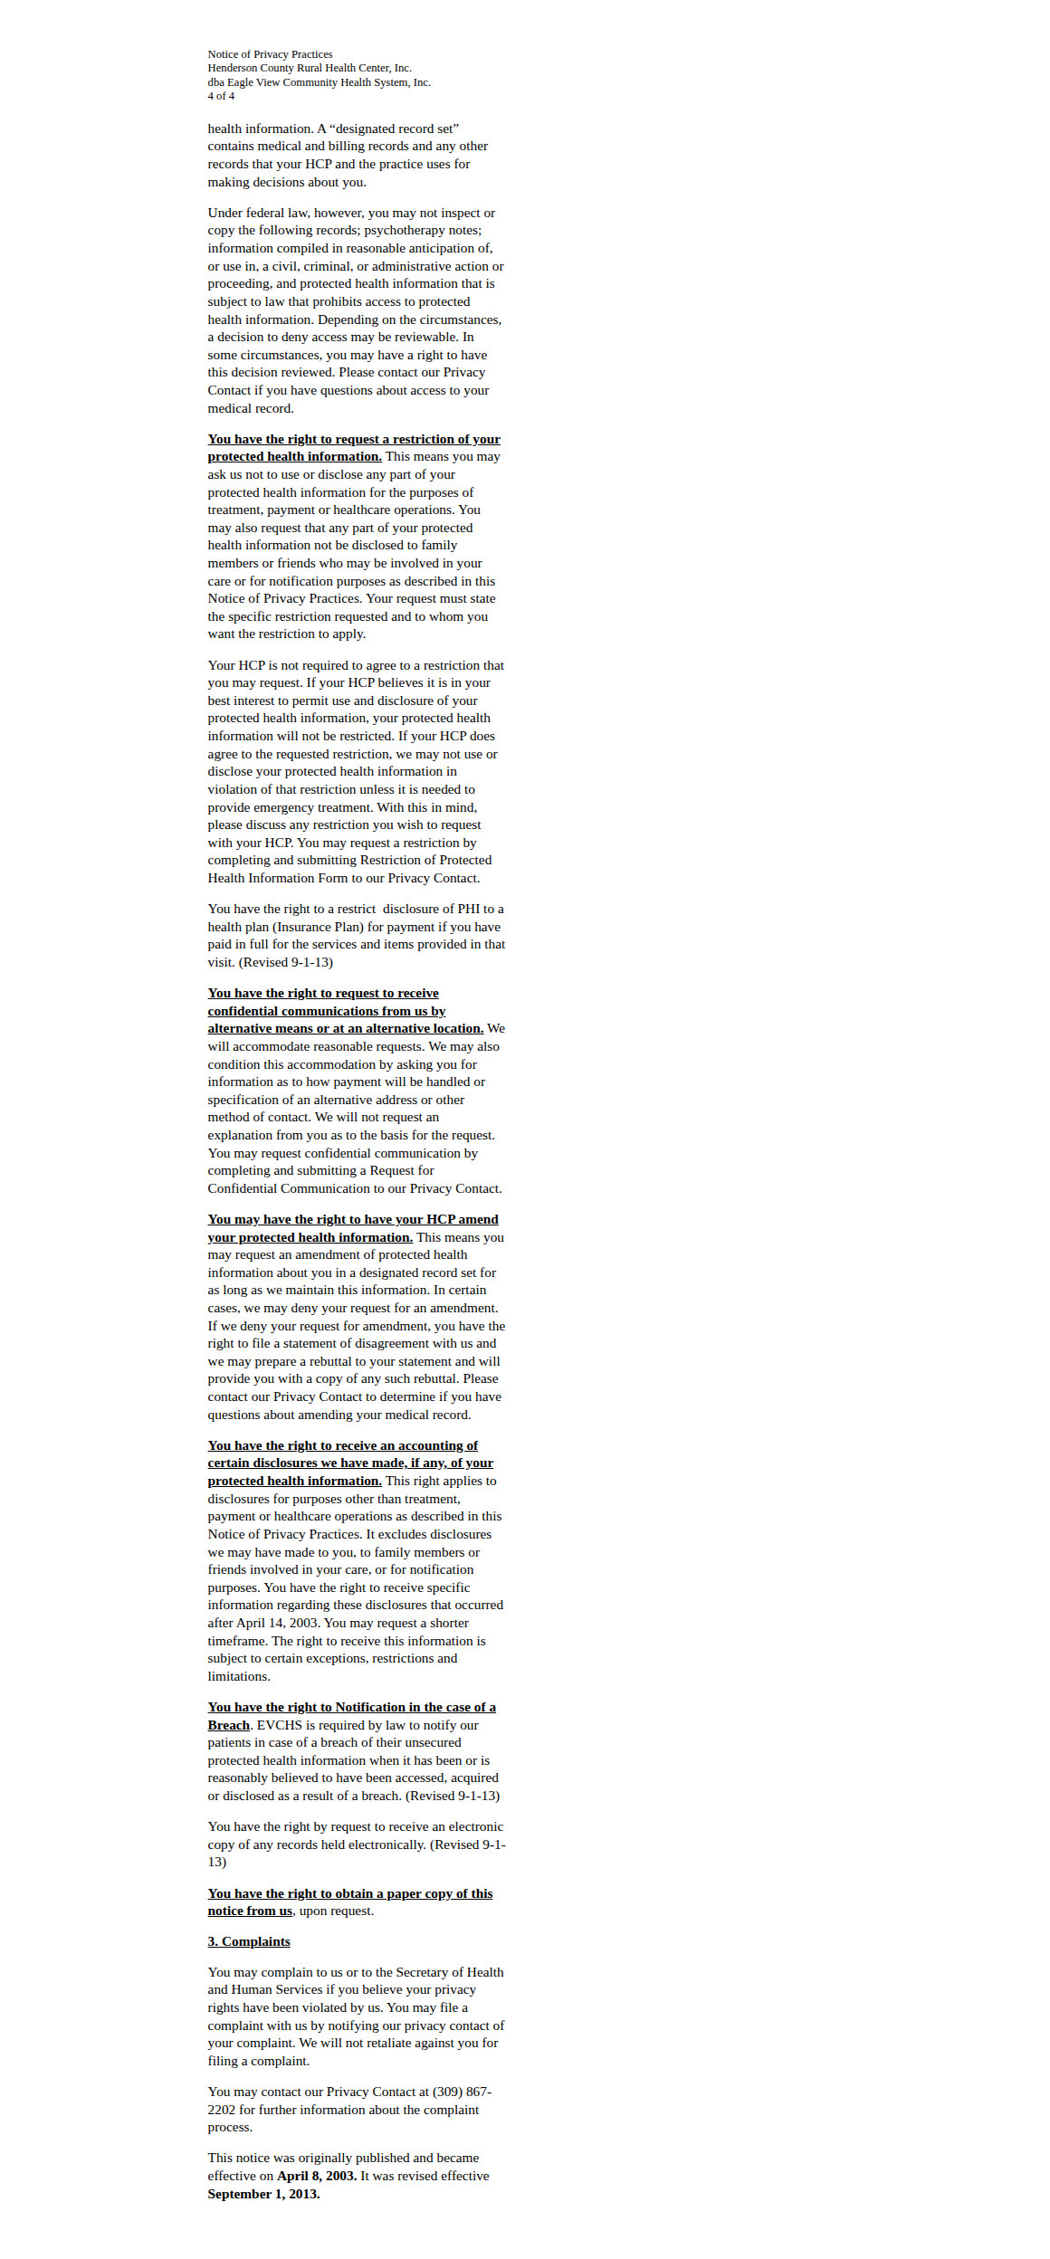Notice of Privacy Practices
Henderson County Rural Health Center, Inc.
dba Eagle View Community Health System, Inc.
4 of 4
health information. A “designated record set” contains medical and billing records and any other records that your HCP and the practice uses for making decisions about you.
Under federal law, however, you may not inspect or copy the following records; psychotherapy notes; information compiled in reasonable anticipation of, or use in, a civil, criminal, or administrative action or proceeding, and protected health information that is subject to law that prohibits access to protected health information. Depending on the circumstances, a decision to deny access may be reviewable. In some circumstances, you may have a right to have this decision reviewed. Please contact our Privacy Contact if you have questions about access to your medical record.
You have the right to request a restriction of your protected health information. This means you may ask us not to use or disclose any part of your protected health information for the purposes of treatment, payment or healthcare operations. You may also request that any part of your protected health information not be disclosed to family members or friends who may be involved in your care or for notification purposes as described in this Notice of Privacy Practices. Your request must state the specific restriction requested and to whom you want the restriction to apply.
Your HCP is not required to agree to a restriction that you may request. If your HCP believes it is in your best interest to permit use and disclosure of your protected health information, your protected health information will not be restricted. If your HCP does agree to the requested restriction, we may not use or disclose your protected health information in violation of that restriction unless it is needed to provide emergency treatment. With this in mind, please discuss any restriction you wish to request with your HCP. You may request a restriction by completing and submitting Restriction of Protected Health Information Form to our Privacy Contact.
You have the right to a restrict disclosure of PHI to a health plan (Insurance Plan) for payment if you have paid in full for the services and items provided in that visit. (Revised 9-1-13)
You have the right to request to receive confidential communications from us by alternative means or at an alternative location. We will accommodate reasonable requests. We may also condition this accommodation by asking you for information as to how payment will be handled or specification of an alternative address or other method of contact. We will not request an explanation from you as to the basis for the request. You may request confidential communication by completing and submitting a Request for Confidential Communication to our Privacy Contact.
You may have the right to have your HCP amend your protected health information. This means you may request an amendment of protected health information about you in a designated record set for as long as we maintain this information. In certain cases, we may deny your request for an amendment. If we deny your request for amendment, you have the right to file a statement of disagreement with us and we may prepare a rebuttal to your statement and will provide you with a copy of any such rebuttal. Please contact our Privacy Contact to determine if you have questions about amending your medical record.
You have the right to receive an accounting of certain disclosures we have made, if any, of your protected health information. This right applies to disclosures for purposes other than treatment, payment or healthcare operations as described in this Notice of Privacy Practices. It excludes disclosures we may have made to you, to family members or friends involved in your care, or for notification purposes. You have the right to receive specific information regarding these disclosures that occurred after April 14, 2003. You may request a shorter timeframe. The right to receive this information is subject to certain exceptions, restrictions and limitations.
You have the right to Notification in the case of a Breach. EVCHS is required by law to notify our patients in case of a breach of their unsecured protected health information when it has been or is reasonably believed to have been accessed, acquired or disclosed as a result of a breach. (Revised 9-1-13)
You have the right by request to receive an electronic copy of any records held electronically. (Revised 9-1-13)
You have the right to obtain a paper copy of this notice from us, upon request.
3. Complaints
You may complain to us or to the Secretary of Health and Human Services if you believe your privacy rights have been violated by us. You may file a complaint with us by notifying our privacy contact of your complaint. We will not retaliate against you for filing a complaint.
You may contact our Privacy Contact at (309) 867-2202 for further information about the complaint process.
This notice was originally published and became effective on April 8, 2003. It was revised effective September 1, 2013.